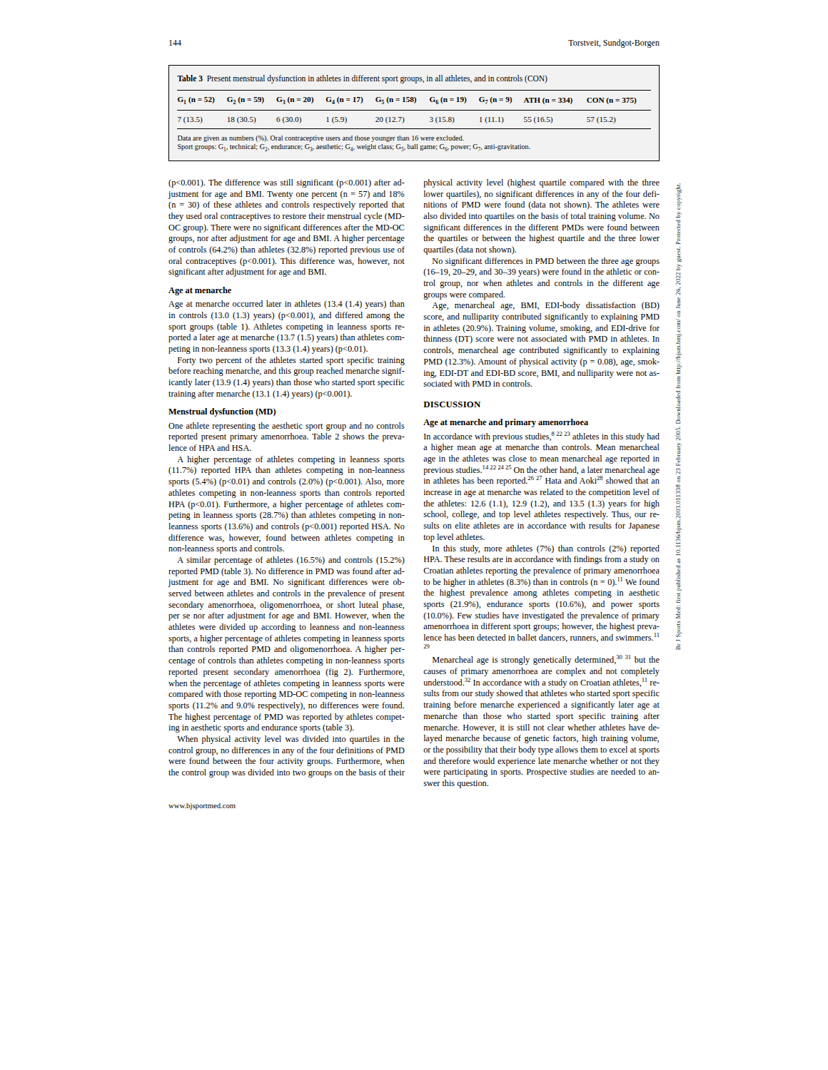Br J Sports Med: first published as 10.1136/bjsm.2003.011338 on 23 February 2005. Downloaded from http://bjsm.bmj.com/ on June 26, 2022 by guest. Protected by copyright.
144
Torstveit, Sundgot-Borgen
Table 3 Present menstrual dysfunction in athletes in different sport groups, in all athletes, and in controls (CON)
| G 1 (n = 52) | G 2 (n = 59) | G 3 (n = 20) | G 4 (n = 17) | G 5 (n = 158) | G 6 (n = 19) | G 7 (n = 9) | ATH (n = 334) | CON (n = 375) |
| --- | --- | --- | --- | --- | --- | --- | --- | --- |
| 7 (13.5) | 18 (30.5) | 6 (30.0) | 1 (5.9) | 20 (12.7) | 3 (15.8) | 1 (11.1) | 55 (16.5) | 57 (15.2) |
Data are given as numbers (%). Oral contraceptive users and those younger than 16 were excluded.
Sport groups: G1, technical; G2, endurance; G3, aesthetic; G4, weight class; G5, ball game; G6, power; G7, anti-gravitation.
(p<0.001). The difference was still significant (p<0.001) after adjustment for age and BMI. Twenty one percent (n = 57) and 18% (n = 30) of these athletes and controls respectively reported that they used oral contraceptives to restore their menstrual cycle (MD-OC group). There were no significant differences after the MD-OC groups, nor after adjustment for age and BMI. A higher percentage of controls (64.2%) than athletes (32.8%) reported previous use of oral contraceptives (p<0.001). This difference was, however, not significant after adjustment for age and BMI.
Age at menarche
Age at menarche occurred later in athletes (13.4 (1.4) years) than in controls (13.0 (1.3) years) (p<0.001), and differed among the sport groups (table 1). Athletes competing in leanness sports reported a later age at menarche (13.7 (1.5) years) than athletes competing in non-leanness sports (13.3 (1.4) years) (p<0.01).
Forty two percent of the athletes started sport specific training before reaching menarche, and this group reached menarche significantly later (13.9 (1.4) years) than those who started sport specific training after menarche (13.1 (1.4) years) (p<0.001).
Menstrual dysfunction (MD)
One athlete representing the aesthetic sport group and no controls reported present primary amenorrhoea. Table 2 shows the prevalence of HPA and HSA.
A higher percentage of athletes competing in leanness sports (11.7%) reported HPA than athletes competing in non-leanness sports (5.4%) (p<0.01) and controls (2.0%) (p<0.001). Also, more athletes competing in non-leanness sports than controls reported HPA (p<0.01). Furthermore, a higher percentage of athletes competing in leanness sports (28.7%) than athletes competing in non-leanness sports (13.6%) and controls (p<0.001) reported HSA. No difference was, however, found between athletes competing in non-leanness sports and controls.
A similar percentage of athletes (16.5%) and controls (15.2%) reported PMD (table 3). No difference in PMD was found after adjustment for age and BMI. No significant differences were observed between athletes and controls in the prevalence of present secondary amenorrhoea, oligomenorrhoea, or short luteal phase, per se nor after adjustment for age and BMI. However, when the athletes were divided up according to leanness and non-leanness sports, a higher percentage of athletes competing in leanness sports than controls reported PMD and oligomenorrhoea. A higher percentage of controls than athletes competing in non-leanness sports reported present secondary amenorrhoea (fig 2). Furthermore, when the percentage of athletes competing in leanness sports were compared with those reporting MD-OC competing in non-leanness sports (11.2% and 9.0% respectively), no differences were found. The highest percentage of PMD was reported by athletes competing in aesthetic sports and endurance sports (table 3).
When physical activity level was divided into quartiles in the control group, no differences in any of the four definitions of PMD were found between the four activity groups. Furthermore, when the control group was divided into two groups on the basis of their physical activity level (highest quartile compared with the three lower quartiles), no significant differences in any of the four definitions of PMD were found (data not shown). The athletes were also divided into quartiles on the basis of total training volume. No significant differences in the different PMDs were found between the quartiles or between the highest quartile and the three lower quartiles (data not shown).
No significant differences in PMD between the three age groups (16–19, 20–29, and 30–39 years) were found in the athletic or control group, nor when athletes and controls in the different age groups were compared.
Age, menarcheal age, BMI, EDI-body dissatisfaction (BD) score, and nulliparity contributed significantly to explaining PMD in athletes (20.9%). Training volume, smoking, and EDI-drive for thinness (DT) score were not associated with PMD in athletes. In controls, menarcheal age contributed significantly to explaining PMD (12.3%). Amount of physical activity (p = 0.08), age, smoking, EDI-DT and EDI-BD score, BMI, and nulliparity were not associated with PMD in controls.
Discussion
Age at menarche and primary amenorrhoea
In accordance with previous studies,8 22 23 athletes in this study had a higher mean age at menarche than controls. Mean menarcheal age in the athletes was close to mean menarcheal age reported in previous studies.14 22 24 25 On the other hand, a later menarcheal age in athletes has been reported.26 27 Hata and Aoki28 showed that an increase in age at menarche was related to the competition level of the athletes: 12.6 (1.1), 12.9 (1.2), and 13.5 (1.3) years for high school, college, and top level athletes respectively. Thus, our results on elite athletes are in accordance with results for Japanese top level athletes.
In this study, more athletes (7%) than controls (2%) reported HPA. These results are in accordance with findings from a study on Croatian athletes reporting the prevalence of primary amenorrhoea to be higher in athletes (8.3%) than in controls (n = 0).11 We found the highest prevalence among athletes competing in aesthetic sports (21.9%), endurance sports (10.6%), and power sports (10.0%). Few studies have investigated the prevalence of primary amenorrhoea in different sport groups; however, the highest prevalence has been detected in ballet dancers, runners, and swimmers.11 29
Menarcheal age is strongly genetically determined,30 31 but the causes of primary amenorrhoea are complex and not completely understood.32 In accordance with a study on Croatian athletes,11 results from our study showed that athletes who started sport specific training before menarche experienced a significantly later age at menarche than those who started sport specific training after menarche. However, it is still not clear whether athletes have delayed menarche because of genetic factors, high training volume, or the possibility that their body type allows them to excel at sports and therefore would experience late menarche whether or not they were participating in sports. Prospective studies are needed to answer this question.
www.bjsportmed.com